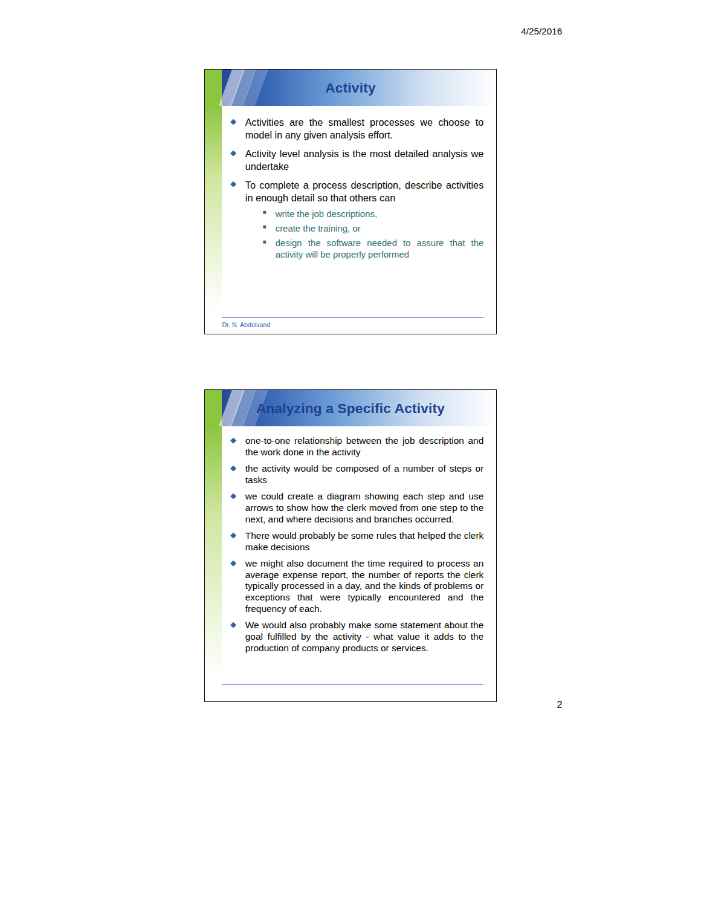4/25/2016
Activity
Activities are the smallest processes we choose to model in any given analysis effort.
Activity level analysis is the most detailed analysis we undertake
To complete a process description, describe activities in enough detail so that others can
write the job descriptions,
create the training, or
design the software needed to assure that the activity will be properly performed
Dr. N. Abdolvand
Analyzing a Specific Activity
one-to-one relationship between the job description and the work done in the activity
the activity would be composed of a number of steps or tasks
we could create a diagram showing each step and use arrows to show how the clerk moved from one step to the next, and where decisions and branches occurred.
There would probably be some rules that helped the clerk make decisions
we might also document the time required to process an average expense report, the number of reports the clerk typically processed in a day, and the kinds of problems or exceptions that were typically encountered and the frequency of each.
We would also probably make some statement about the goal fulfilled by the activity - what value it adds to the production of company products or services.
2